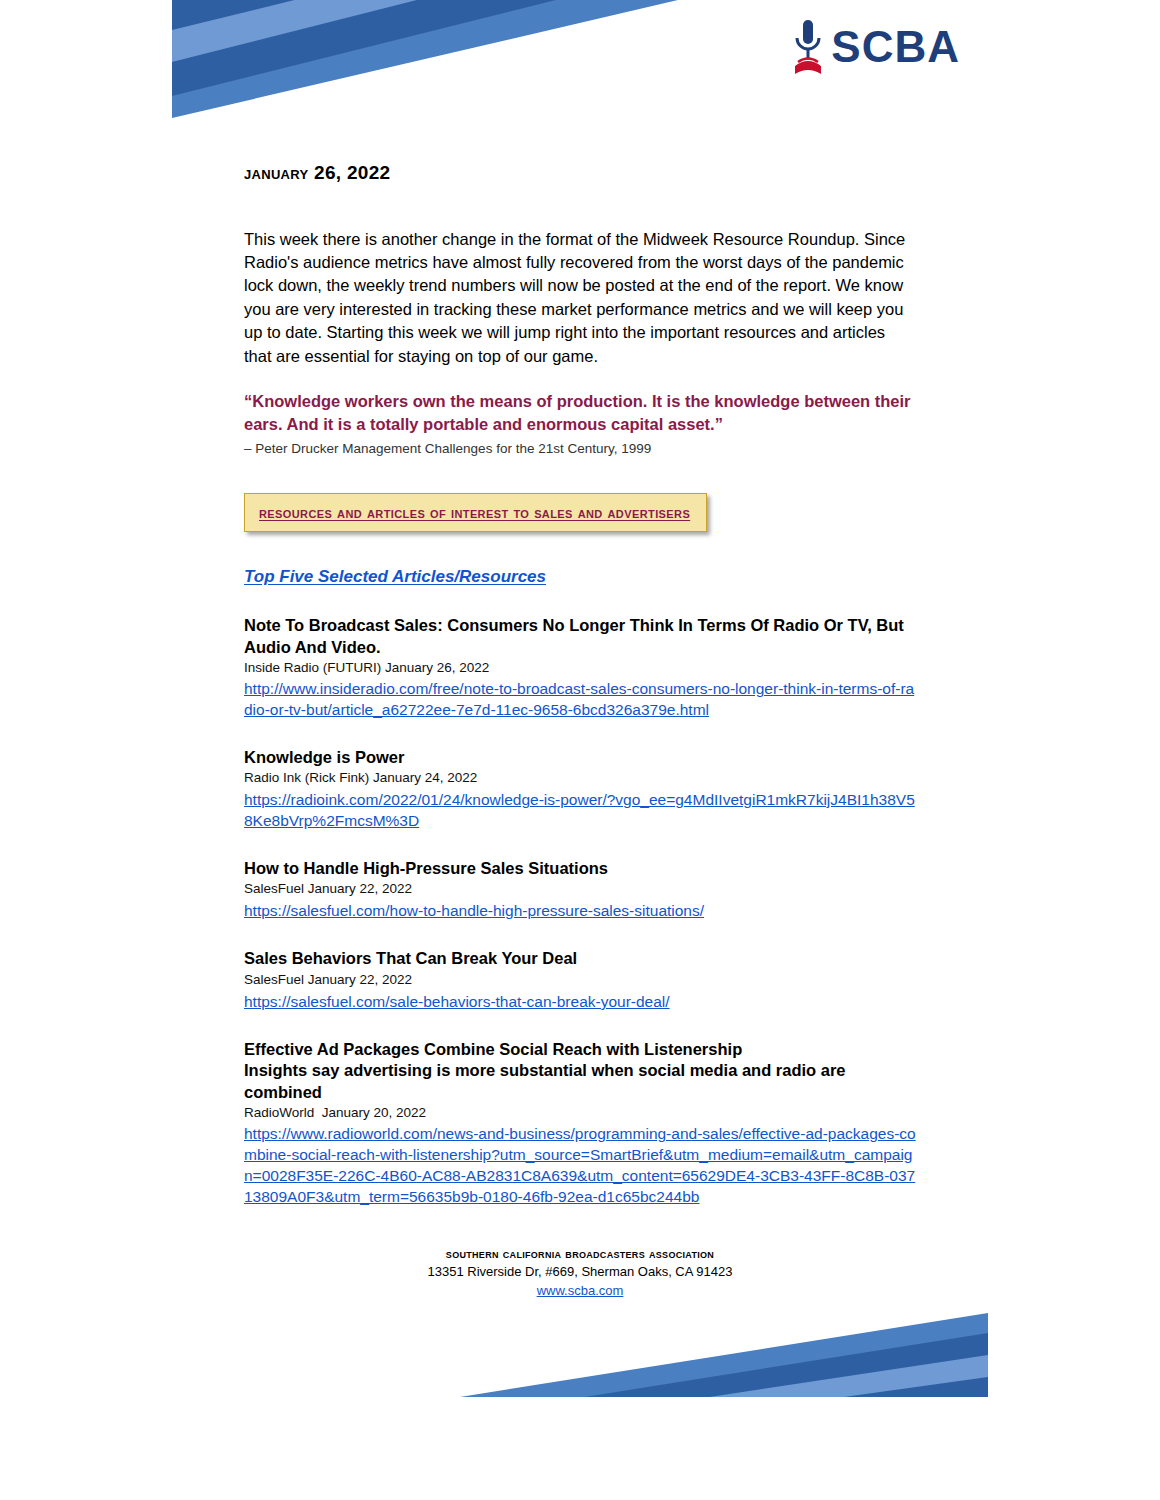SCBA
January 26, 2022
This week there is another change in the format of the Midweek Resource Roundup. Since Radio's audience metrics have almost fully recovered from the worst days of the pandemic lock down, the weekly trend numbers will now be posted at the end of the report. We know you are very interested in tracking these market performance metrics and we will keep you up to date. Starting this week we will jump right into the important resources and articles that are essential for staying on top of our game.
“Knowledge workers own the means of production. It is the knowledge between their ears. And it is a totally portable and enormous capital asset.”
– Peter Drucker Management Challenges for the 21st Century, 1999
Resources and Articles of Interest to Sales and Advertisers
Top Five Selected Articles/Resources
Note To Broadcast Sales: Consumers No Longer Think In Terms Of Radio Or TV, But Audio And Video.
Inside Radio (FUTURI) January 26, 2022
http://www.insideradio.com/free/note-to-broadcast-sales-consumers-no-longer-think-in-terms-of-radio-or-tv-but/article_a62722ee-7e7d-11ec-9658-6bcd326a379e.html
Knowledge is Power
Radio Ink (Rick Fink) January 24, 2022
https://radioink.com/2022/01/24/knowledge-is-power/?vgo_ee=g4MdIIvetgiR1mkR7kijJ4BI1h38V58Ke8bVrp%2FmcsM%3D
How to Handle High-Pressure Sales Situations
SalesFuel January 22, 2022
https://salesfuel.com/how-to-handle-high-pressure-sales-situations/
Sales Behaviors That Can Break Your Deal
SalesFuel January 22, 2022
https://salesfuel.com/sale-behaviors-that-can-break-your-deal/
Effective Ad Packages Combine Social Reach with Listenership
Insights say advertising is more substantial when social media and radio are combined
RadioWorld January 20, 2022
https://www.radioworld.com/news-and-business/programming-and-sales/effective-ad-packages-combine-social-reach-with-listenership?utm_source=SmartBrief&utm_medium=email&utm_campaign=0028F35E-226C-4B60-AC88-AB2831C8A639&utm_content=65629DE4-3CB3-43FF-8C8B-03713809A0F3&utm_term=56635b9b-0180-46fb-92ea-d1c65bc244bb
Southern California Broadcasters Association
13351 Riverside Dr, #669, Sherman Oaks, CA 91423
www.scba.com